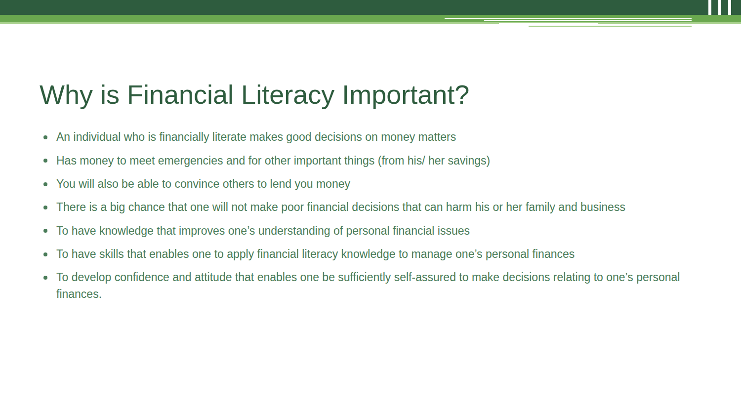Why is Financial Literacy Important?
An individual who is financially literate makes good decisions on money matters
Has money to meet emergencies and for other important things (from his/ her savings)
You will also be able to convince others to lend you money
There is a big chance that one will not make poor financial decisions that can harm his or her family and business
To have knowledge that improves one’s understanding of personal financial issues
To have skills that enables one to apply financial literacy knowledge to manage one’s personal finances
To develop confidence and attitude that enables one be sufficiently self-assured to make decisions relating to one’s personal finances.